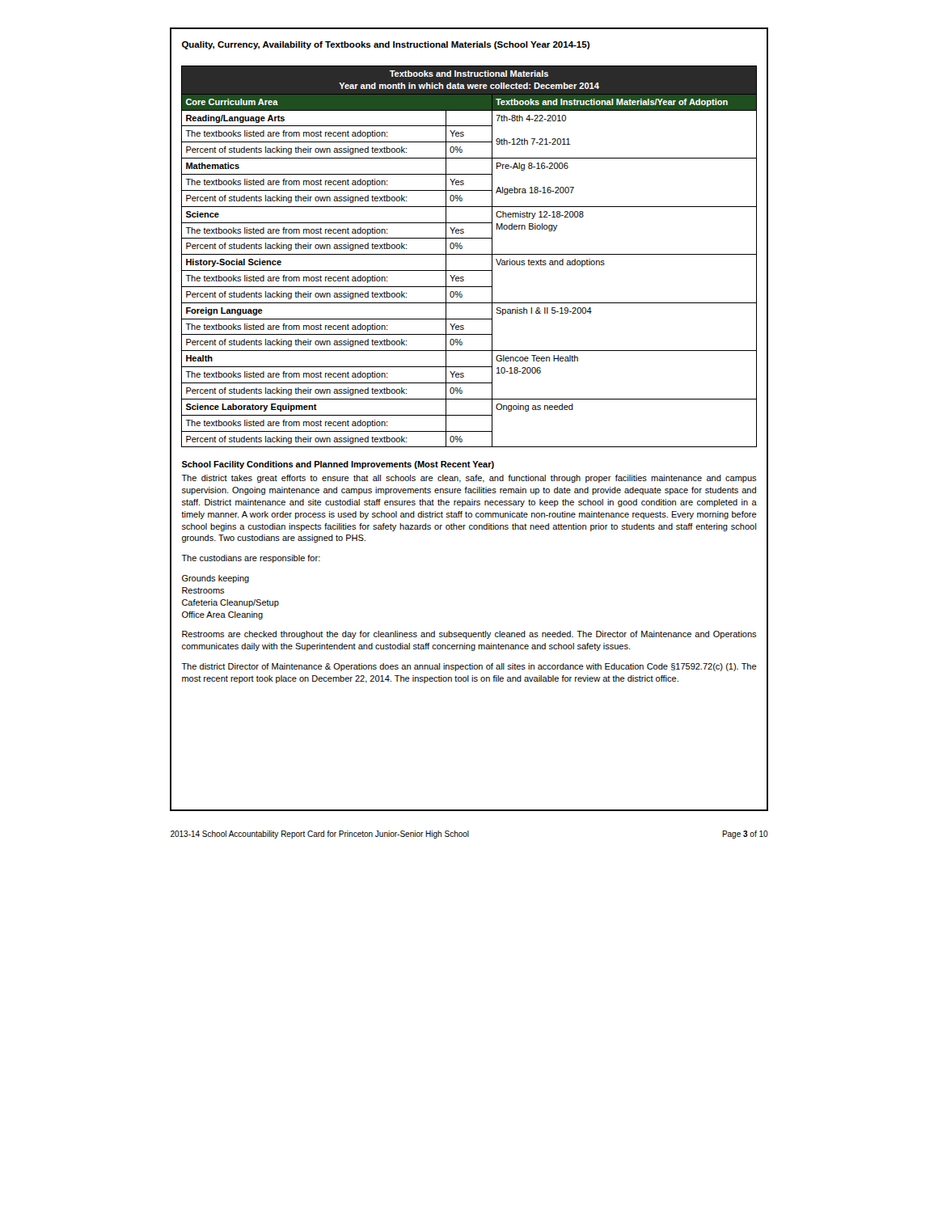Quality, Currency, Availability of Textbooks and Instructional Materials (School Year 2014-15)
| Textbooks and Instructional Materials Year and month in which data were collected: December 2014 |
| Core Curriculum Area | Textbooks and Instructional Materials/Year of Adoption |
| Reading/Language Arts | | 7th-8th 4-22-2010 9th-12th 7-21-2011 |
| The textbooks listed are from most recent adoption: | Yes |
| Percent of students lacking their own assigned textbook: | 0% |
| Mathematics | | Pre-Alg 8-16-2006 Algebra 18-16-2007 |
| The textbooks listed are from most recent adoption: | Yes |
| Percent of students lacking their own assigned textbook: | 0% |
| Science | | Chemistry 12-18-2008 Modern Biology |
| The textbooks listed are from most recent adoption: | Yes |
| Percent of students lacking their own assigned textbook: | 0% |
| History-Social Science | | Various texts and adoptions |
| The textbooks listed are from most recent adoption: | Yes |
| Percent of students lacking their own assigned textbook: | 0% |
| Foreign Language | | Spanish I & II 5-19-2004 |
| The textbooks listed are from most recent adoption: | Yes |
| Percent of students lacking their own assigned textbook: | 0% |
| Health | | Glencoe Teen Health 10-18-2006 |
| The textbooks listed are from most recent adoption: | Yes |
| Percent of students lacking their own assigned textbook: | 0% |
| Science Laboratory Equipment | | Ongoing as needed |
| The textbooks listed are from most recent adoption: | |
| Percent of students lacking their own assigned textbook: | 0% |
School Facility Conditions and Planned Improvements (Most Recent Year)
The district takes great efforts to ensure that all schools are clean, safe, and functional through proper facilities maintenance and campus supervision. Ongoing maintenance and campus improvements ensure facilities remain up to date and provide adequate space for students and staff. District maintenance and site custodial staff ensures that the repairs necessary to keep the school in good condition are completed in a timely manner. A work order process is used by school and district staff to communicate non-routine maintenance requests. Every morning before school begins a custodian inspects facilities for safety hazards or other conditions that need attention prior to students and staff entering school grounds. Two custodians are assigned to PHS.
The custodians are responsible for:
Grounds keeping
Restrooms
Cafeteria Cleanup/Setup
Office Area Cleaning
Restrooms are checked throughout the day for cleanliness and subsequently cleaned as needed. The Director of Maintenance and Operations communicates daily with the Superintendent and custodial staff concerning maintenance and school safety issues.
The district Director of Maintenance & Operations does an annual inspection of all sites in accordance with Education Code §17592.72(c) (1). The most recent report took place on December 22, 2014. The inspection tool is on file and available for review at the district office.
2013-14 School Accountability Report Card for Princeton Junior-Senior High School Page 3 of 10